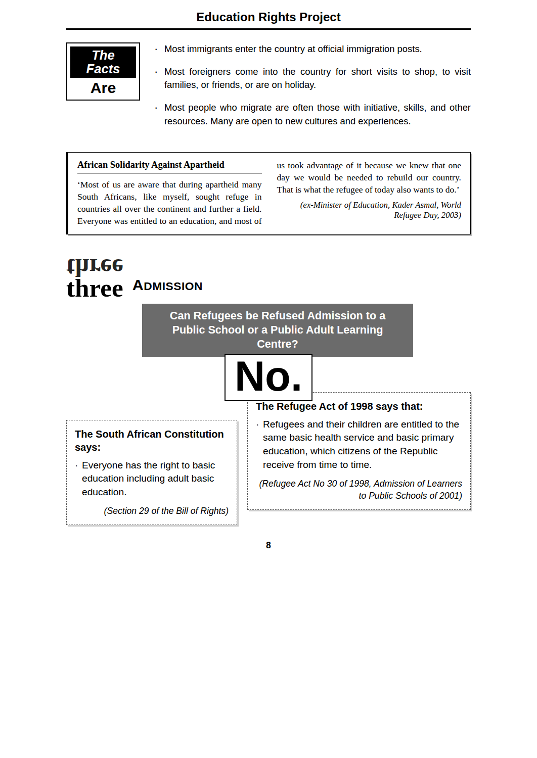Education Rights Project
The
Facts
Are
Most immigrants enter the country at official immigration posts.
Most foreigners come into the country for short visits to shop, to visit families, or friends, or are on holiday.
Most people who migrate are often those with initiative, skills, and other resources. Many are open to new cultures and experiences.
African Solidarity Against Apartheid
‘Most of us are aware that during apartheid many South Africans, like myself, sought refuge in countries all over the continent and further a field. Everyone was entitled to an education, and most of us took advantage of it because we knew that one day we would be needed to rebuild our country. That is what the refugee of today also wants to do.’
(ex-Minister of Education, Kader Asmal, World Refugee Day, 2003)
three three
ADMISSION
Can Refugees be Refused Admission to a Public School or a Public Adult Learning Centre?
No.
The South African Constitution says:
Everyone has the right to basic education including adult basic education.
(Section 29 of the Bill of Rights)
The Refugee Act of 1998 says that:
Refugees and their children are entitled to the same basic health service and basic primary education, which citizens of the Republic receive from time to time.
(Refugee Act No 30 of 1998, Admission of Learners to Public Schools of 2001)
8